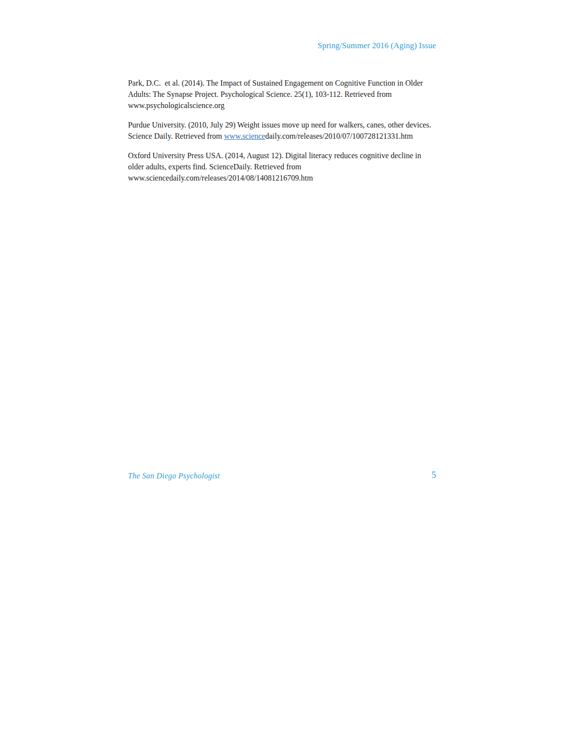Spring/Summer 2016 (Aging) Issue
Park, D.C. et al. (2014). The Impact of Sustained Engagement on Cognitive Function in Older Adults: The Synapse Project. Psychological Science. 25(1), 103-112. Retrieved from www.psychologicalscience.org
Purdue University. (2010, July 29) Weight issues move up need for walkers, canes, other devices. Science Daily. Retrieved from www.sciencedaily.com/releases/2010/07/100728121331.htm
Oxford University Press USA. (2014, August 12). Digital literacy reduces cognitive decline in older adults, experts find. ScienceDaily. Retrieved from www.sciencedaily.com/releases/2014/08/14081216709.htm
The San Diego Psychologist
5